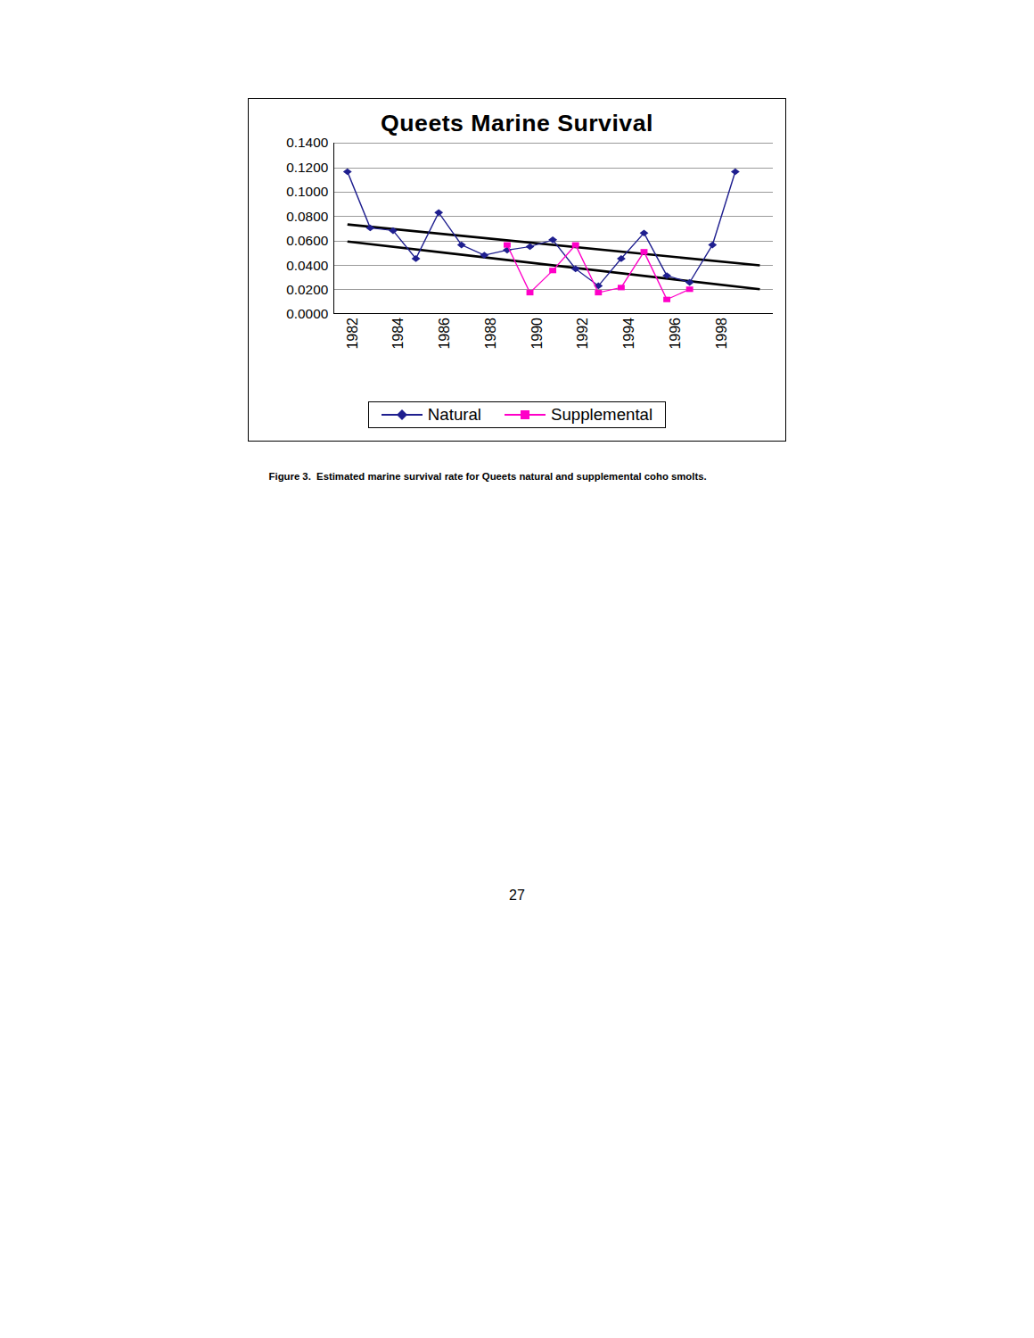Queets Marine Survival
0.1400
0.1200
0.1000
0.0800
0.0600
0.0400
0.0200
0.0000
1982
1984
1986
1988
1990
1992
1994
1996
1998
Natural
Supplemental
Figure 3. Estimated marine survival rate for Queets natural and supplemental coho smolts.
27